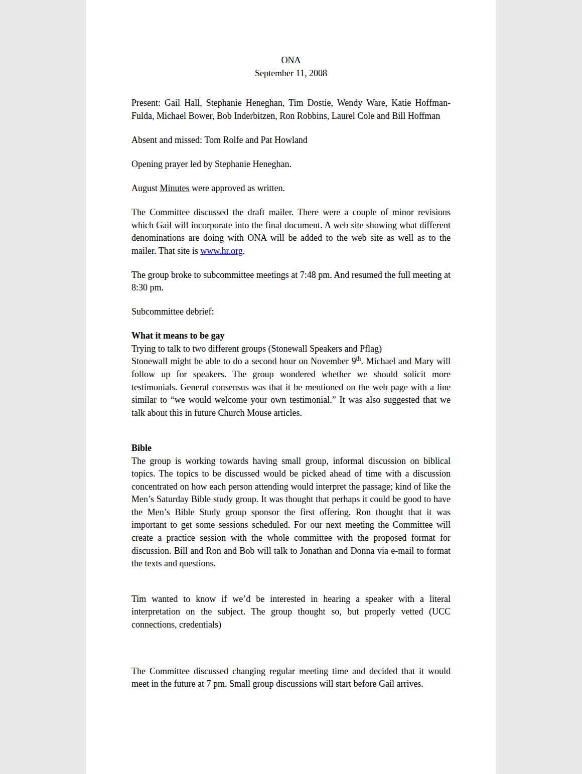ONA September 11, 2008
Present: Gail Hall, Stephanie Heneghan, Tim Dostie, Wendy Ware, Katie Hoffman-Fulda, Michael Bower, Bob Inderbitzen, Ron Robbins, Laurel Cole and Bill Hoffman
Absent and missed: Tom Rolfe and Pat Howland
Opening prayer led by Stephanie Heneghan.
August Minutes were approved as written.
The Committee discussed the draft mailer. There were a couple of minor revisions which Gail will incorporate into the final document. A web site showing what different denominations are doing with ONA will be added to the web site as well as to the mailer. That site is www.hr.org.
The group broke to subcommittee meetings at 7:48 pm. And resumed the full meeting at 8:30 pm.
Subcommittee debrief:
What it means to be gay
Trying to talk to two different groups (Stonewall Speakers and Pflag)
Stonewall might be able to do a second hour on November 9th. Michael and Mary will follow up for speakers. The group wondered whether we should solicit more testimonials. General consensus was that it be mentioned on the web page with a line similar to “we would welcome your own testimonial.” It was also suggested that we talk about this in future Church Mouse articles.
Bible
The group is working towards having small group, informal discussion on biblical topics. The topics to be discussed would be picked ahead of time with a discussion concentrated on how each person attending would interpret the passage; kind of like the Men’s Saturday Bible study group. It was thought that perhaps it could be good to have the Men’s Bible Study group sponsor the first offering. Ron thought that it was important to get some sessions scheduled. For our next meeting the Committee will create a practice session with the whole committee with the proposed format for discussion. Bill and Ron and Bob will talk to Jonathan and Donna via e-mail to format the texts and questions.
Tim wanted to know if we’d be interested in hearing a speaker with a literal interpretation on the subject. The group thought so, but properly vetted (UCC connections, credentials)
The Committee discussed changing regular meeting time and decided that it would meet in the future at 7 pm. Small group discussions will start before Gail arrives.